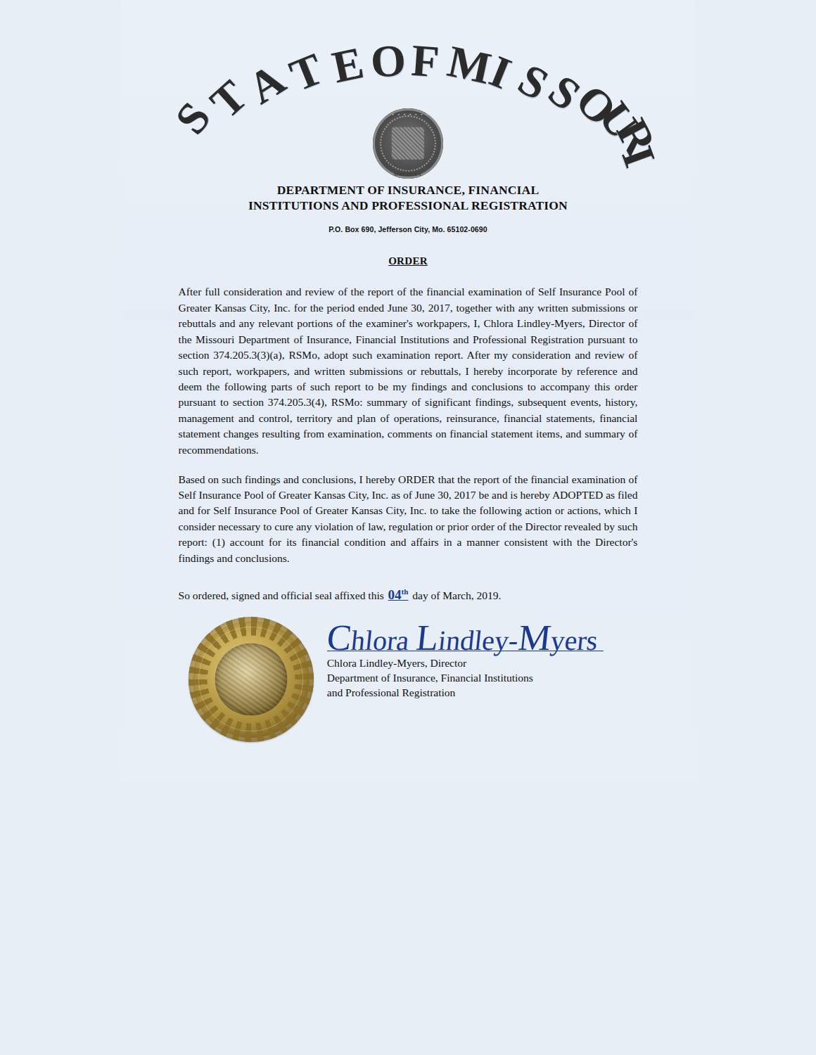S T A T E O F M I S S O U R I
• • • • • • • • • •
MDCCCXX
DEPARTMENT OF INSURANCE, FINANCIAL
INSTITUTIONS AND PROFESSIONAL REGISTRATION
P.O. Box 690, Jefferson City, Mo. 65102-0690
ORDER
After full consideration and review of the report of the financial examination of Self Insurance Pool of Greater Kansas City, Inc. for the period ended June 30, 2017, together with any written submissions or rebuttals and any relevant portions of the examiner's workpapers, I, Chlora Lindley-Myers, Director of the Missouri Department of Insurance, Financial Institutions and Professional Registration pursuant to section 374.205.3(3)(a), RSMo, adopt such examination report. After my consideration and review of such report, workpapers, and written submissions or rebuttals, I hereby incorporate by reference and deem the following parts of such report to be my findings and conclusions to accompany this order pursuant to section 374.205.3(4), RSMo: summary of significant findings, subsequent events, history, management and control, territory and plan of operations, reinsurance, financial statements, financial statement changes resulting from examination, comments on financial statement items, and summary of recommendations.
Based on such findings and conclusions, I hereby ORDER that the report of the financial examination of Self Insurance Pool of Greater Kansas City, Inc. as of June 30, 2017 be and is hereby ADOPTED as filed and for Self Insurance Pool of Greater Kansas City, Inc. to take the following action or actions, which I consider necessary to cure any violation of law, regulation or prior order of the Director revealed by such report: (1) account for its financial condition and affairs in a manner consistent with the Director's findings and conclusions.
So ordered, signed and official seal affixed this 04th day of March, 2019.
Chlora Lindley-Myers
Chlora Lindley-Myers, Director
Department of Insurance, Financial Institutions
and Professional Registration